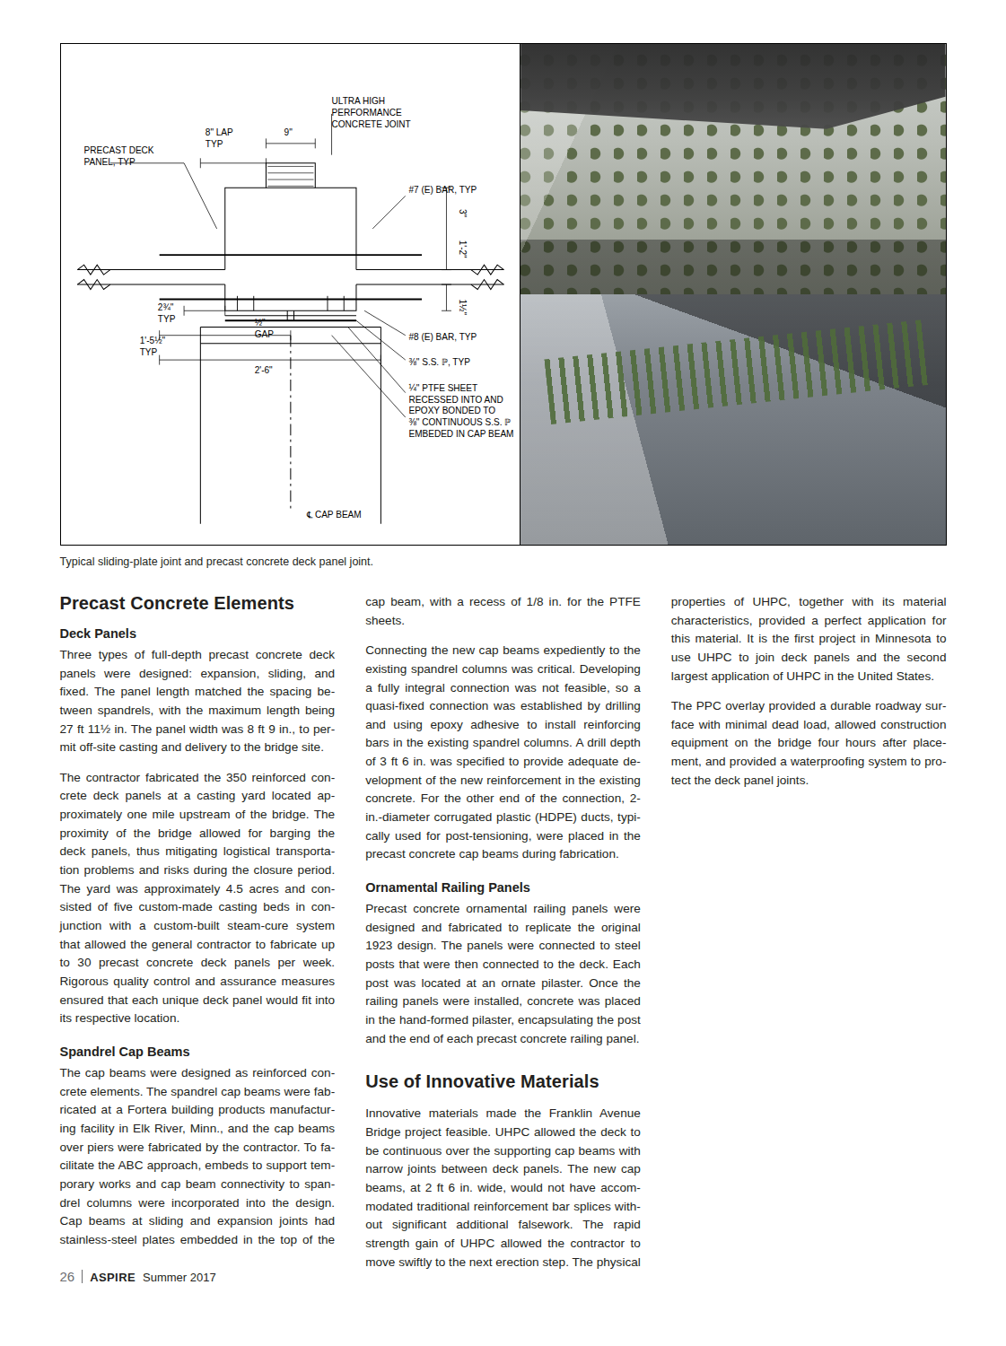PRECAST DECK PANEL, TYP 8" LAP TYP 9" ULTRA HIGH PERFORMANCE CONCRETE JOINT #7 (E) BAR, TYP 3" 1'-2" 1½" #8 (E) BAR, TYP ⅜" S.S. ℙ, TYP ¼" PTFE SHEET RECESSED INTO AND EPOXY BONDED TO ⅜" CONTINUOUS S.S. ℙ EMBEDED IN CAP BEAM 2¾" TYP 1'-5½" TYP ½" GAP 2'-6" ℄ CAP BEAM
Typical sliding-plate joint and precast concrete deck panel joint.
Precast Concrete Elements
Deck Panels
Three types of full-depth precast concrete deck panels were designed: expansion, sliding, and fixed. The panel length matched the spacing between spandrels, with the maximum length being 27 ft 11½ in. The panel width was 8 ft 9 in., to permit off-site casting and delivery to the bridge site.
The contractor fabricated the 350 reinforced concrete deck panels at a casting yard located approximately one mile upstream of the bridge. The proximity of the bridge allowed for barging the deck panels, thus mitigating logistical transportation problems and risks during the closure period. The yard was approximately 4.5 acres and consisted of five custom-made casting beds in conjunction with a custom-built steam-cure system that allowed the general contractor to fabricate up to 30 precast concrete deck panels per week. Rigorous quality control and assurance measures ensured that each unique deck panel would fit into its respective location.
Spandrel Cap Beams
The cap beams were designed as reinforced concrete elements. The spandrel cap beams were fabricated at a Fortera building products manufacturing facility in Elk River, Minn., and the cap beams over piers were fabricated by the contractor. To facilitate the ABC approach, embeds to support temporary works and cap beam connectivity to spandrel columns were incorporated into the design. Cap beams at sliding and expansion joints had stainless-steel plates embedded in the top of the cap beam, with a recess of 1/8 in. for the PTFE sheets.
Connecting the new cap beams expediently to the existing spandrel columns was critical. Developing a fully integral connection was not feasible, so a quasi-fixed connection was established by drilling and using epoxy adhesive to install reinforcing bars in the existing spandrel columns. A drill depth of 3 ft 6 in. was specified to provide adequate development of the new reinforcement in the existing concrete. For the other end of the connection, 2-in.-diameter corrugated plastic (HDPE) ducts, typically used for post-tensioning, were placed in the precast concrete cap beams during fabrication.
Ornamental Railing Panels
Precast concrete ornamental railing panels were designed and fabricated to replicate the original 1923 design. The panels were connected to steel posts that were then connected to the deck. Each post was located at an ornate pilaster. Once the railing panels were installed, concrete was placed in the hand-formed pilaster, encapsulating the post and the end of each precast concrete railing panel.
Use of Innovative Materials
Innovative materials made the Franklin Avenue Bridge project feasible. UHPC allowed the deck to be continuous over the supporting cap beams with narrow joints between deck panels. The new cap beams, at 2 ft 6 in. wide, would not have accommodated traditional reinforcement bar splices without significant additional falsework. The rapid strength gain of UHPC allowed the contractor to move swiftly to the next erection step. The physical properties of UHPC, together with its material characteristics, provided a perfect application for this material. It is the first project in Minnesota to use UHPC to join deck panels and the second largest application of UHPC in the United States.
The PPC overlay provided a durable roadway surface with minimal dead load, allowed construction equipment on the bridge four hours after placement, and provided a waterproofing system to protect the deck panel joints.
26 ASPIRE Summer 2017